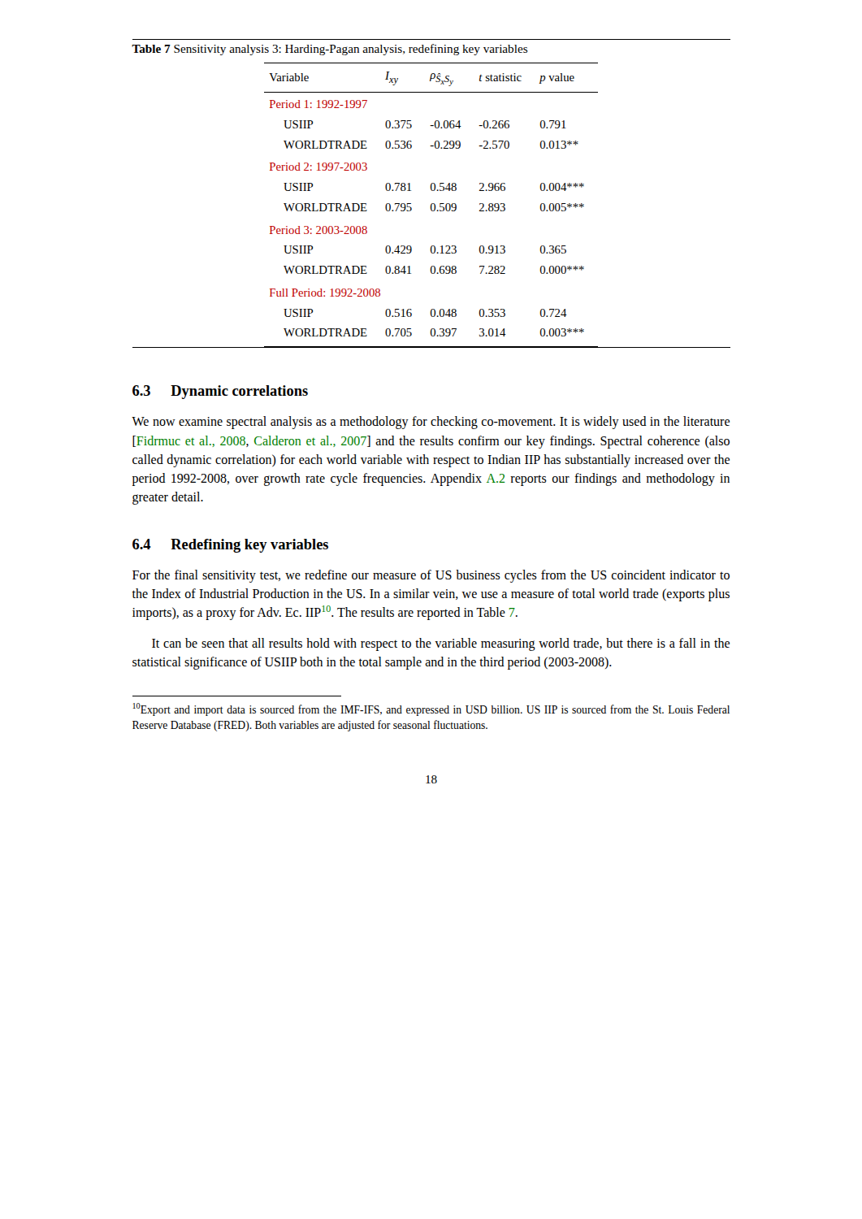Table 7 Sensitivity analysis 3: Harding-Pagan analysis, redefining key variables
| Variable | I xy | ρ Ŝ x S y | t statistic | p value |
| --- | --- | --- | --- | --- |
| Period 1: 1992-1997 |
| USIIP | 0.375 | -0.064 | -0.266 | 0.791 |
| WORLDTRADE | 0.536 | -0.299 | -2.570 | 0.013** |
| Period 2: 1997-2003 |
| USIIP | 0.781 | 0.548 | 2.966 | 0.004*** |
| WORLDTRADE | 0.795 | 0.509 | 2.893 | 0.005*** |
| Period 3: 2003-2008 |
| USIIP | 0.429 | 0.123 | 0.913 | 0.365 |
| WORLDTRADE | 0.841 | 0.698 | 7.282 | 0.000*** |
| Full Period: 1992-2008 |
| USIIP | 0.516 | 0.048 | 0.353 | 0.724 |
| WORLDTRADE | 0.705 | 0.397 | 3.014 | 0.003*** |
6.3 Dynamic correlations
We now examine spectral analysis as a methodology for checking co-movement. It is widely used in the literature [Fidrmuc et al., 2008, Calderon et al., 2007] and the results confirm our key findings. Spectral coherence (also called dynamic correlation) for each world variable with respect to Indian IIP has substantially increased over the period 1992-2008, over growth rate cycle frequencies. Appendix A.2 reports our findings and methodology in greater detail.
6.4 Redefining key variables
For the final sensitivity test, we redefine our measure of US business cycles from the US coincident indicator to the Index of Industrial Production in the US. In a similar vein, we use a measure of total world trade (exports plus imports), as a proxy for Adv. Ec. IIP10. The results are reported in Table 7.
It can be seen that all results hold with respect to the variable measuring world trade, but there is a fall in the statistical significance of USIIP both in the total sample and in the third period (2003-2008).
10Export and import data is sourced from the IMF-IFS, and expressed in USD billion. US IIP is sourced from the St. Louis Federal Reserve Database (FRED). Both variables are adjusted for seasonal fluctuations.
18